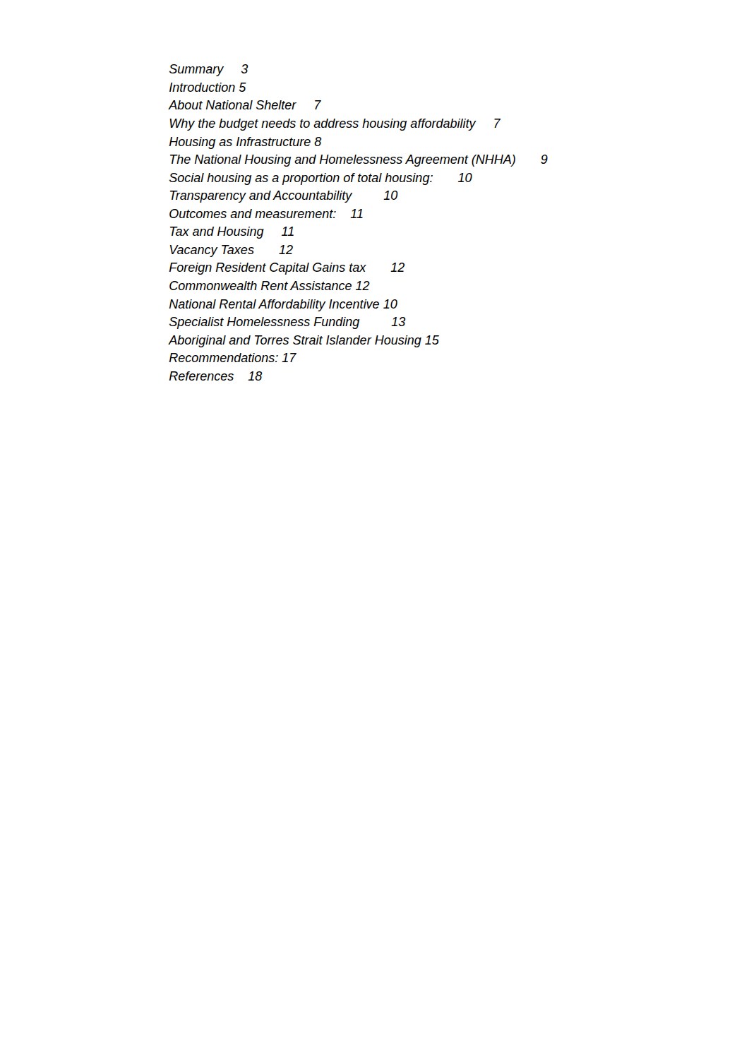Summary 3
Introduction 5
About National Shelter 7
Why the budget needs to address housing affordability 7
Housing as Infrastructure 8
The National Housing and Homelessness Agreement (NHHA) 9
Social housing as a proportion of total housing: 10
Transparency and Accountability 10
Outcomes and measurement: 11
Tax and Housing 11
Vacancy Taxes 12
Foreign Resident Capital Gains tax 12
Commonwealth Rent Assistance 12
National Rental Affordability Incentive 10
Specialist Homelessness Funding 13
Aboriginal and Torres Strait Islander Housing 15
Recommendations: 17
References 18